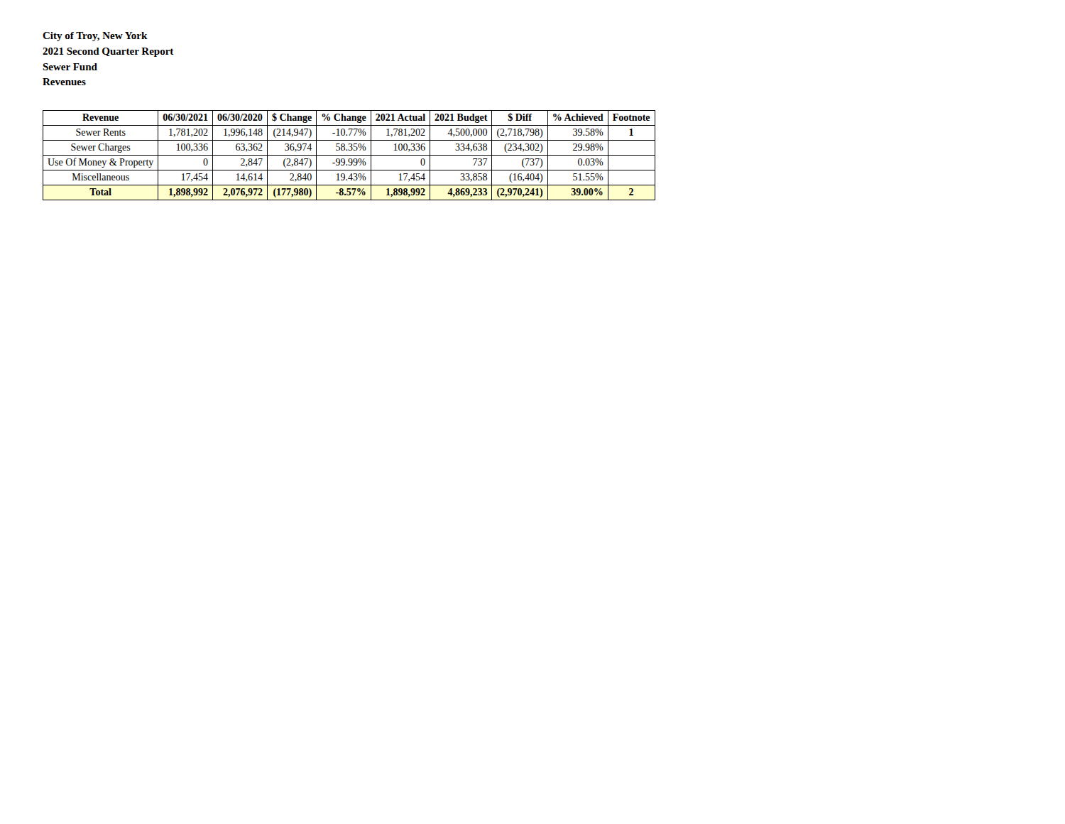City of Troy, New York
2021 Second Quarter Report
Sewer Fund
Revenues
| Revenue | 06/30/2021 | 06/30/2020 | $ Change | % Change | 2021 Actual | 2021 Budget | $ Diff | % Achieved | Footnote |
| --- | --- | --- | --- | --- | --- | --- | --- | --- | --- |
| Sewer Rents | 1,781,202 | 1,996,148 | (214,947) | -10.77% | 1,781,202 | 4,500,000 | (2,718,798) | 39.58% | 1 |
| Sewer Charges | 100,336 | 63,362 | 36,974 | 58.35% | 100,336 | 334,638 | (234,302) | 29.98% | |
| Use Of Money & Property | 0 | 2,847 | (2,847) | -99.99% | 0 | 737 | (737) | 0.03% | |
| Miscellaneous | 17,454 | 14,614 | 2,840 | 19.43% | 17,454 | 33,858 | (16,404) | 51.55% | |
| Total | 1,898,992 | 2,076,972 | (177,980) | -8.57% | 1,898,992 | 4,869,233 | (2,970,241) | 39.00% | 2 |